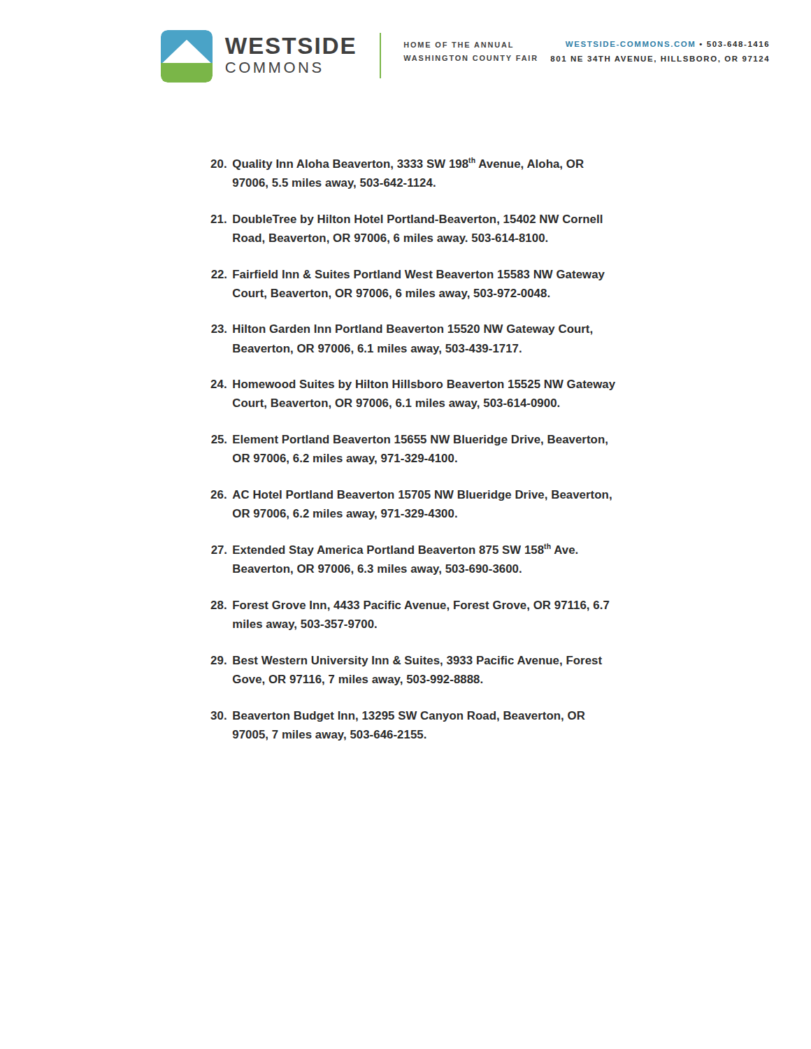WESTSIDE COMMONS
HOME OF THE ANNUAL
WASHINGTON COUNTY FAIR
WESTSIDE-COMMONS.COM • 503-648-1416
801 NE 34TH AVENUE, HILLSBORO, OR 97124
Quality Inn Aloha Beaverton, 3333 SW 198th Avenue, Aloha, OR 97006, 5.5 miles away, 503-642-1124.
DoubleTree by Hilton Hotel Portland-Beaverton, 15402 NW Cornell Road, Beaverton, OR 97006, 6 miles away. 503-614-8100.
Fairfield Inn & Suites Portland West Beaverton 15583 NW Gateway Court, Beaverton, OR 97006, 6 miles away, 503-972-0048.
Hilton Garden Inn Portland Beaverton 15520 NW Gateway Court, Beaverton, OR 97006, 6.1 miles away, 503-439-1717.
Homewood Suites by Hilton Hillsboro Beaverton 15525 NW Gateway Court, Beaverton, OR 97006, 6.1 miles away, 503-614-0900.
Element Portland Beaverton 15655 NW Blueridge Drive, Beaverton, OR 97006, 6.2 miles away, 971-329-4100.
AC Hotel Portland Beaverton 15705 NW Blueridge Drive, Beaverton, OR 97006, 6.2 miles away, 971-329-4300.
Extended Stay America Portland Beaverton 875 SW 158th Ave. Beaverton, OR 97006, 6.3 miles away, 503-690-3600.
Forest Grove Inn, 4433 Pacific Avenue, Forest Grove, OR 97116, 6.7 miles away, 503-357-9700.
Best Western University Inn & Suites, 3933 Pacific Avenue, Forest Gove, OR 97116, 7 miles away, 503-992-8888.
Beaverton Budget Inn, 13295 SW Canyon Road, Beaverton, OR 97005, 7 miles away, 503-646-2155.